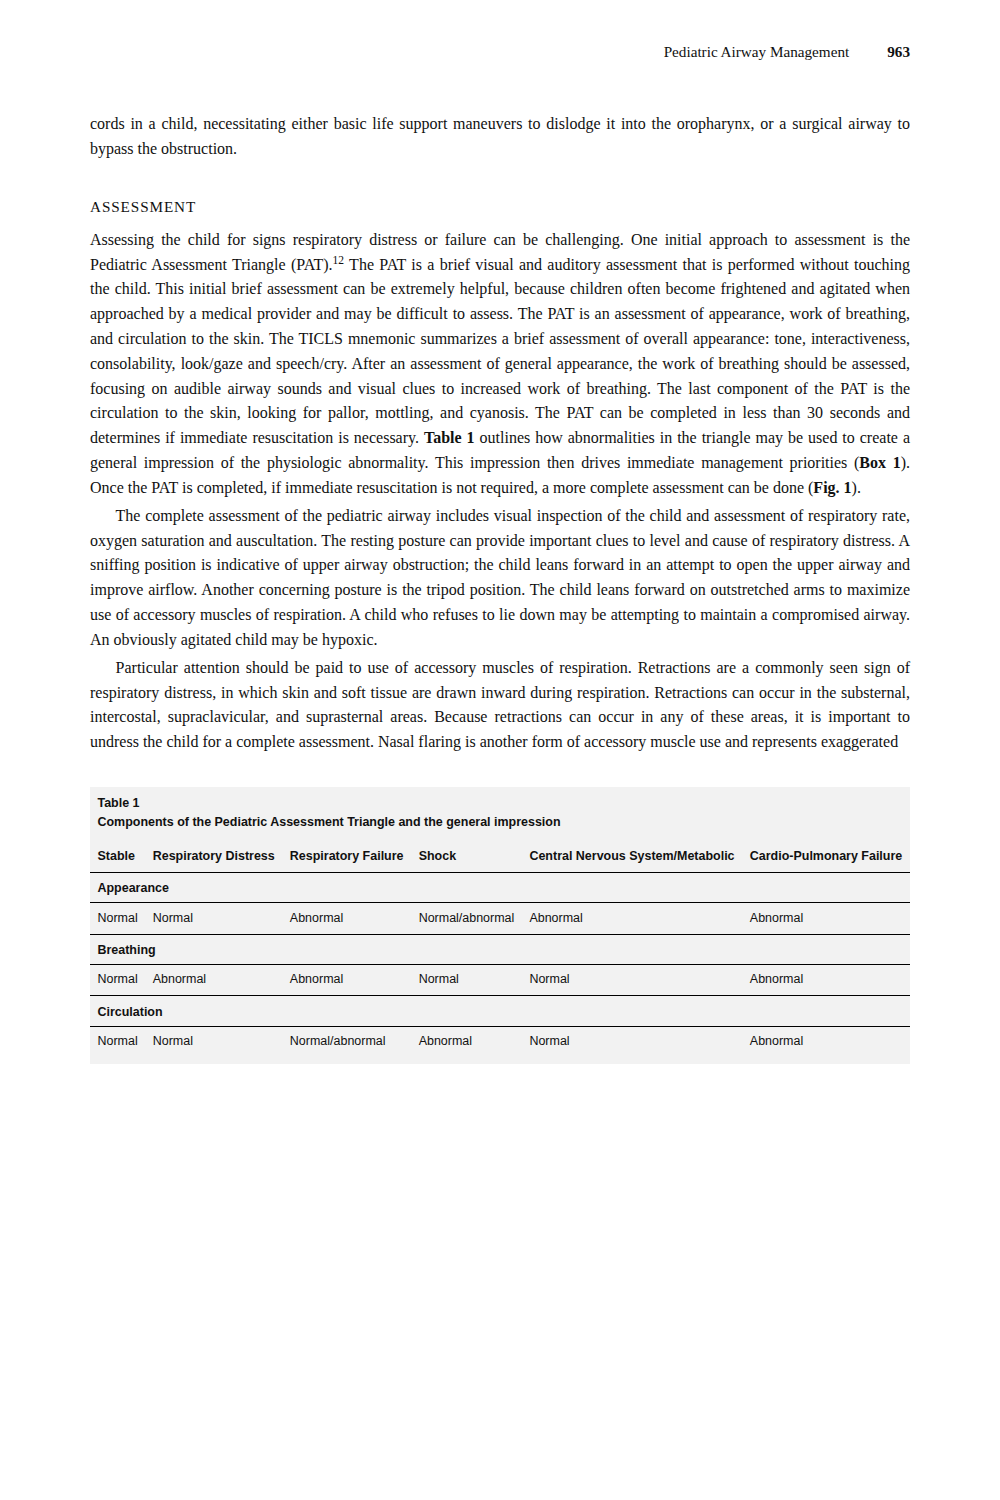Pediatric Airway Management 963
cords in a child, necessitating either basic life support maneuvers to dislodge it into the oropharynx, or a surgical airway to bypass the obstruction.
Assessment
Assessing the child for signs respiratory distress or failure can be challenging. One initial approach to assessment is the Pediatric Assessment Triangle (PAT).12 The PAT is a brief visual and auditory assessment that is performed without touching the child. This initial brief assessment can be extremely helpful, because children often become frightened and agitated when approached by a medical provider and may be difficult to assess. The PAT is an assessment of appearance, work of breathing, and circulation to the skin. The TICLS mnemonic summarizes a brief assessment of overall appearance: tone, interactiveness, consolability, look/gaze and speech/cry. After an assessment of general appearance, the work of breathing should be assessed, focusing on audible airway sounds and visual clues to increased work of breathing. The last component of the PAT is the circulation to the skin, looking for pallor, mottling, and cyanosis. The PAT can be completed in less than 30 seconds and determines if immediate resuscitation is necessary. Table 1 outlines how abnormalities in the triangle may be used to create a general impression of the physiologic abnormality. This impression then drives immediate management priorities (Box 1). Once the PAT is completed, if immediate resuscitation is not required, a more complete assessment can be done (Fig. 1).
The complete assessment of the pediatric airway includes visual inspection of the child and assessment of respiratory rate, oxygen saturation and auscultation. The resting posture can provide important clues to level and cause of respiratory distress. A sniffing position is indicative of upper airway obstruction; the child leans forward in an attempt to open the upper airway and improve airflow. Another concerning posture is the tripod position. The child leans forward on outstretched arms to maximize use of accessory muscles of respiration. A child who refuses to lie down may be attempting to maintain a compromised airway. An obviously agitated child may be hypoxic.
Particular attention should be paid to use of accessory muscles of respiration. Retractions are a commonly seen sign of respiratory distress, in which skin and soft tissue are drawn inward during respiration. Retractions can occur in the substernal, intercostal, supraclavicular, and suprasternal areas. Because retractions can occur in any of these areas, it is important to undress the child for a complete assessment. Nasal flaring is another form of accessory muscle use and represents exaggerated
Table 1 Components of the Pediatric Assessment Triangle and the general impression
| Stable | Respiratory Distress | Respiratory Failure | Shock | Central Nervous System/Metabolic | Cardio-Pulmonary Failure |
| --- | --- | --- | --- | --- | --- |
| Appearance |
| Normal | Normal | Abnormal | Normal/abnormal | Abnormal | Abnormal |
| Breathing |
| Normal | Abnormal | Abnormal | Normal | Normal | Abnormal |
| Circulation |
| Normal | Normal | Normal/abnormal | Abnormal | Normal | Abnormal |